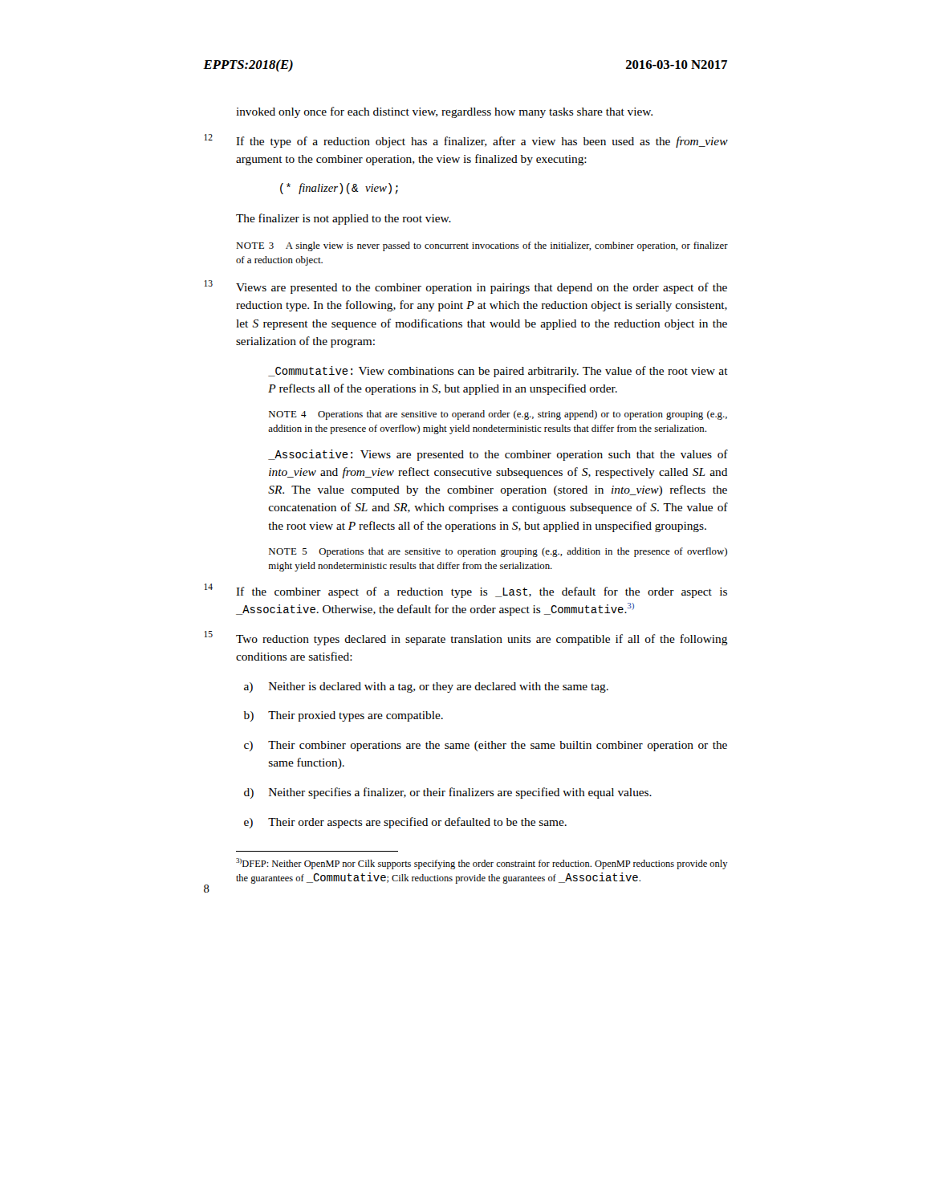EPPTS:2018(E)
2016-03-10 N2017
invoked only once for each distinct view, regardless how many tasks share that view.
12
If the type of a reduction object has a finalizer, after a view has been used as the from_view argument to the combiner operation, the view is finalized by executing:
(* finalizer)(& view);
The finalizer is not applied to the root view.
NOTE 3 A single view is never passed to concurrent invocations of the initializer, combiner operation, or finalizer of a reduction object.
13
Views are presented to the combiner operation in pairings that depend on the order aspect of the reduction type. In the following, for any point P at which the reduction object is serially consistent, let S represent the sequence of modifications that would be applied to the reduction object in the serialization of the program:
_Commutative: View combinations can be paired arbitrarily. The value of the root view at P reflects all of the operations in S, but applied in an unspecified order.
NOTE 4 Operations that are sensitive to operand order (e.g., string append) or to operation grouping (e.g., addition in the presence of overflow) might yield nondeterministic results that differ from the serialization.
_Associative: Views are presented to the combiner operation such that the values of into_view and from_view reflect consecutive subsequences of S, respectively called SL and SR. The value computed by the combiner operation (stored in into_view) reflects the concatenation of SL and SR, which comprises a contiguous subsequence of S. The value of the root view at P reflects all of the operations in S, but applied in unspecified groupings.
NOTE 5 Operations that are sensitive to operation grouping (e.g., addition in the presence of overflow) might yield nondeterministic results that differ from the serialization.
14
If the combiner aspect of a reduction type is _Last, the default for the order aspect is _Associative. Otherwise, the default for the order aspect is _Commutative.3)
15
Two reduction types declared in separate translation units are compatible if all of the following conditions are satisfied:
a)
Neither is declared with a tag, or they are declared with the same tag.
b)
Their proxied types are compatible.
c)
Their combiner operations are the same (either the same builtin combiner operation or the same function).
d)
Neither specifies a finalizer, or their finalizers are specified with equal values.
e)
Their order aspects are specified or defaulted to be the same.
3)DFEP: Neither OpenMP nor Cilk supports specifying the order constraint for reduction. OpenMP reductions provide only the guarantees of _Commutative; Cilk reductions provide the guarantees of _Associative.
8